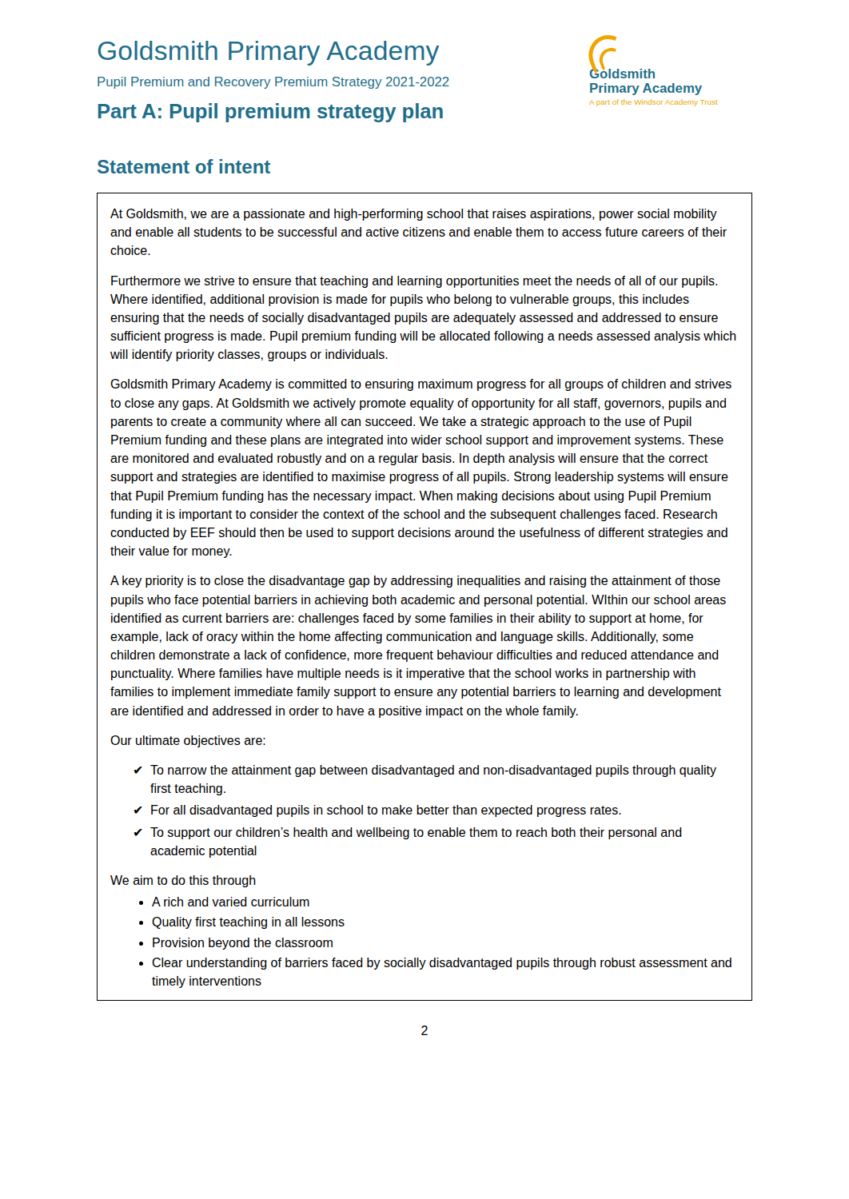Goldsmith
Primary Academy
A part of the Windsor Academy Trust
Goldsmith Primary Academy
Pupil Premium and Recovery Premium Strategy 2021-2022
Part A: Pupil premium strategy plan
Statement of intent
At Goldsmith, we are a passionate and high-performing school that raises aspirations, power social mobility and enable all students to be successful and active citizens and enable them to access future careers of their choice.
Furthermore we strive to ensure that teaching and learning opportunities meet the needs of all of our pupils. Where identified, additional provision is made for pupils who belong to vulnerable groups, this includes ensuring that the needs of socially disadvantaged pupils are adequately assessed and addressed to ensure sufficient progress is made. Pupil premium funding will be allocated following a needs assessed analysis which will identify priority classes, groups or individuals.
Goldsmith Primary Academy is committed to ensuring maximum progress for all groups of children and strives to close any gaps. At Goldsmith we actively promote equality of opportunity for all staff, governors, pupils and parents to create a community where all can succeed. We take a strategic approach to the use of Pupil Premium funding and these plans are integrated into wider school support and improvement systems. These are monitored and evaluated robustly and on a regular basis. In depth analysis will ensure that the correct support and strategies are identified to maximise progress of all pupils. Strong leadership systems will ensure that Pupil Premium funding has the necessary impact. When making decisions about using Pupil Premium funding it is important to consider the context of the school and the subsequent challenges faced. Research conducted by EEF should then be used to support decisions around the usefulness of different strategies and their value for money.
A key priority is to close the disadvantage gap by addressing inequalities and raising the attainment of those pupils who face potential barriers in achieving both academic and personal potential. WIthin our school areas identified as current barriers are: challenges faced by some families in their ability to support at home, for example, lack of oracy within the home affecting communication and language skills. Additionally, some children demonstrate a lack of confidence, more frequent behaviour difficulties and reduced attendance and punctuality. Where families have multiple needs is it imperative that the school works in partnership with families to implement immediate family support to ensure any potential barriers to learning and development are identified and addressed in order to have a positive impact on the whole family.
Our ultimate objectives are:
To narrow the attainment gap between disadvantaged and non-disadvantaged pupils through quality first teaching.
For all disadvantaged pupils in school to make better than expected progress rates.
To support our children’s health and wellbeing to enable them to reach both their personal and academic potential
We aim to do this through
A rich and varied curriculum
Quality first teaching in all lessons
Provision beyond the classroom
Clear understanding of barriers faced by socially disadvantaged pupils through robust assessment and timely interventions
2